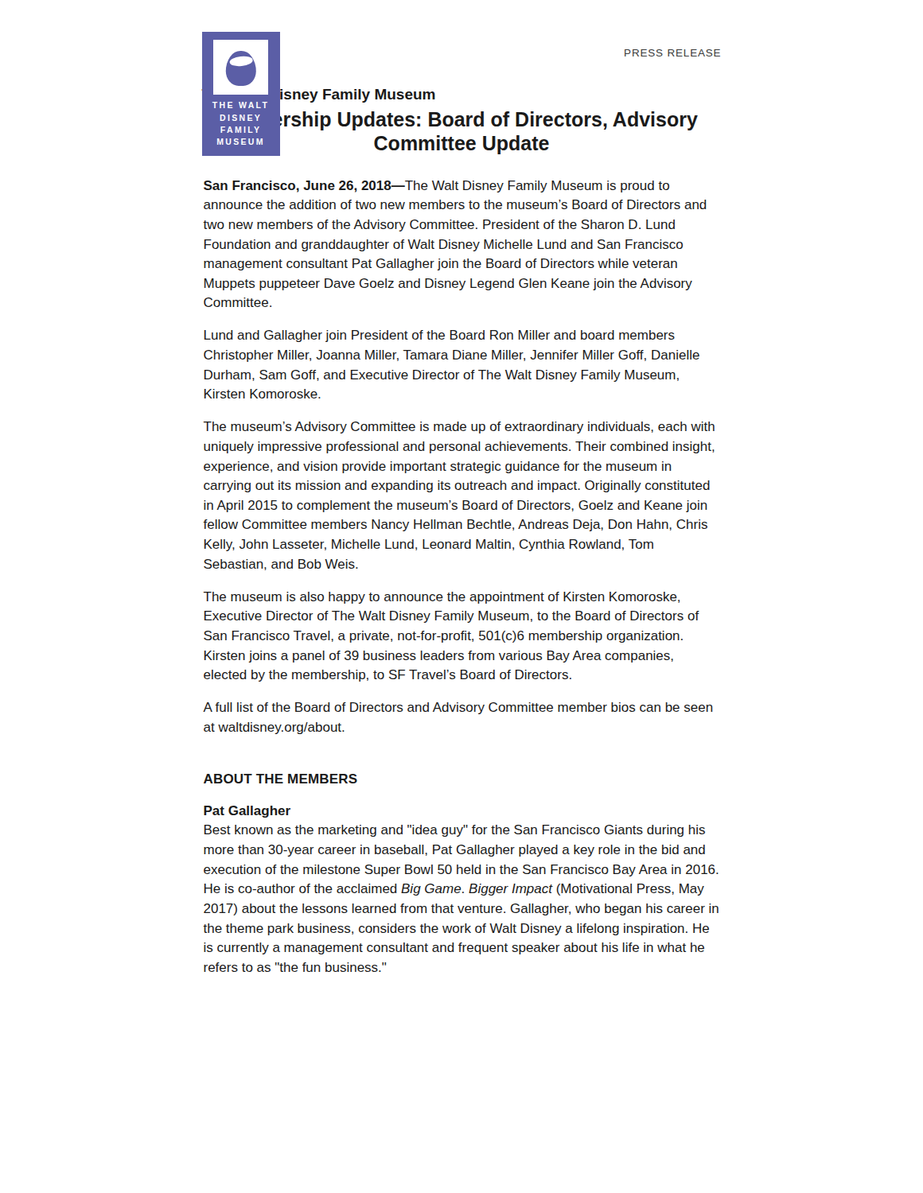THE WALT DISNEY FAMILY MUSEUM
PRESS RELEASE
The Walt Disney Family Museum
Leadership Updates: Board of Directors, Advisory Committee Update
San Francisco, June 26, 2018—The Walt Disney Family Museum is proud to announce the addition of two new members to the museum’s Board of Directors and two new members of the Advisory Committee. President of the Sharon D. Lund Foundation and granddaughter of Walt Disney Michelle Lund and San Francisco management consultant Pat Gallagher join the Board of Directors while veteran Muppets puppeteer Dave Goelz and Disney Legend Glen Keane join the Advisory Committee.
Lund and Gallagher join President of the Board Ron Miller and board members Christopher Miller, Joanna Miller, Tamara Diane Miller, Jennifer Miller Goff, Danielle Durham, Sam Goff, and Executive Director of The Walt Disney Family Museum, Kirsten Komoroske.
The museum’s Advisory Committee is made up of extraordinary individuals, each with uniquely impressive professional and personal achievements. Their combined insight, experience, and vision provide important strategic guidance for the museum in carrying out its mission and expanding its outreach and impact. Originally constituted in April 2015 to complement the museum’s Board of Directors, Goelz and Keane join fellow Committee members Nancy Hellman Bechtle, Andreas Deja, Don Hahn, Chris Kelly, John Lasseter, Michelle Lund, Leonard Maltin, Cynthia Rowland, Tom Sebastian, and Bob Weis.
The museum is also happy to announce the appointment of Kirsten Komoroske, Executive Director of The Walt Disney Family Museum, to the Board of Directors of San Francisco Travel, a private, not-for-profit, 501(c)6 membership organization. Kirsten joins a panel of 39 business leaders from various Bay Area companies, elected by the membership, to SF Travel’s Board of Directors.
A full list of the Board of Directors and Advisory Committee member bios can be seen at waltdisney.org/about.
ABOUT THE MEMBERS
Pat Gallagher
Best known as the marketing and "idea guy" for the San Francisco Giants during his more than 30-year career in baseball, Pat Gallagher played a key role in the bid and execution of the milestone Super Bowl 50 held in the San Francisco Bay Area in 2016. He is co-author of the acclaimed Big Game. Bigger Impact (Motivational Press, May 2017) about the lessons learned from that venture. Gallagher, who began his career in the theme park business, considers the work of Walt Disney a lifelong inspiration. He is currently a management consultant and frequent speaker about his life in what he refers to as "the fun business."